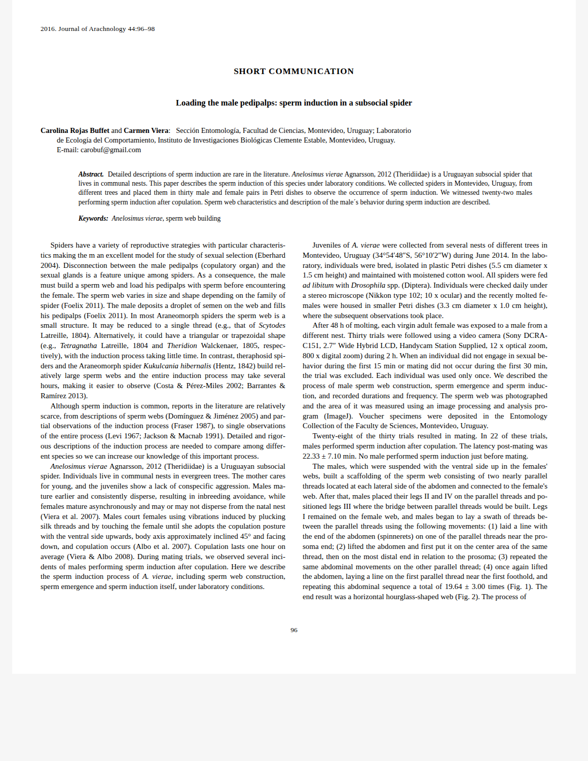2016. Journal of Arachnology 44:96–98
SHORT COMMUNICATION
Loading the male pedipalps: sperm induction in a subsocial spider
Carolina Rojas Buffet and Carmen Viera: Sección Entomología, Facultad de Ciencias, Montevideo, Uruguay; Laboratorio de Ecología del Comportamiento, Instituto de Investigaciones Biológicas Clemente Estable, Montevideo, Uruguay. E-mail: carobuf@gmail.com
Abstract. Detailed descriptions of sperm induction are rare in the literature. Anelosimus vierae Agnarsson, 2012 (Theridiidae) is a Uruguayan subsocial spider that lives in communal nests. This paper describes the sperm induction of this species under laboratory conditions. We collected spiders in Montevideo, Uruguay, from different trees and placed them in thirty male and female pairs in Petri dishes to observe the occurrence of sperm induction. We witnessed twenty-two males performing sperm induction after copulation. Sperm web characteristics and description of the male´s behavior during sperm induction are described.
Keywords: Anelosimus vierae, sperm web building
Spiders have a variety of reproductive strategies with particular characteristics making the m an excellent model for the study of sexual selection (Eberhard 2004). Disconnection between the male pedipalps (copulatory organ) and the sexual glands is a feature unique among spiders. As a consequence, the male must build a sperm web and load his pedipalps with sperm before encountering the female. The sperm web varies in size and shape depending on the family of spider (Foelix 2011). The male deposits a droplet of semen on the web and fills his pedipalps (Foelix 2011). In most Araneomorph spiders the sperm web is a small structure. It may be reduced to a single thread (e.g., that of Scytodes Latreille, 1804). Alternatively, it could have a triangular or trapezoidal shape (e.g., Tetragnatha Latreille, 1804 and Theridion Walckenaer, 1805, respectively), with the induction process taking little time. In contrast, theraphosid spiders and the Araneomorph spider Kukulcania hibernalis (Hentz, 1842) build relatively large sperm webs and the entire induction process may take several hours, making it easier to observe (Costa & Pérez-Miles 2002; Barrantes & Ramírez 2013).
Although sperm induction is common, reports in the literature are relatively scarce, from descriptions of sperm webs (Domínguez & Jiménez 2005) and partial observations of the induction process (Fraser 1987), to single observations of the entire process (Levi 1967; Jackson & Macnab 1991). Detailed and rigorous descriptions of the induction process are needed to compare among different species so we can increase our knowledge of this important process.
Anelosimus vierae Agnarsson, 2012 (Theridiidae) is a Uruguayan subsocial spider. Individuals live in communal nests in evergreen trees. The mother cares for young, and the juveniles show a lack of conspecific aggression. Males mature earlier and consistently disperse, resulting in inbreeding avoidance, while females mature asynchronously and may or may not disperse from the natal nest (Viera et al. 2007). Males court females using vibrations induced by plucking silk threads and by touching the female until she adopts the copulation posture with the ventral side upwards, body axis approximately inclined 45° and facing down, and copulation occurs (Albo et al. 2007). Copulation lasts one hour on average (Viera & Albo 2008). During mating trials, we observed several incidents of males performing sperm induction after copulation. Here we describe the sperm induction process of A. vierae, including sperm web construction, sperm emergence and sperm induction itself, under laboratory conditions.
Juveniles of A. vierae were collected from several nests of different trees in Montevideo, Uruguay (34°54′48″S, 56°10′2″W) during June 2014. In the laboratory, individuals were bred, isolated in plastic Petri dishes (5.5 cm diameter x 1.5 cm height) and maintained with moistened cotton wool. All spiders were fed ad libitum with Drosophila spp. (Diptera). Individuals were checked daily under a stereo microscope (Nikkon type 102; 10 x ocular) and the recently molted females were housed in smaller Petri dishes (3.3 cm diameter x 1.0 cm height), where the subsequent observations took place.
After 48 h of molting, each virgin adult female was exposed to a male from a different nest. Thirty trials were followed using a video camera (Sony DCRA-C151, 2.7″ Wide Hybrid LCD, Handycam Station Supplied, 12 x optical zoom, 800 x digital zoom) during 2 h. When an individual did not engage in sexual behavior during the first 15 min or mating did not occur during the first 30 min, the trial was excluded. Each individual was used only once. We described the process of male sperm web construction, sperm emergence and sperm induction, and recorded durations and frequency. The sperm web was photographed and the area of it was measured using an image processing and analysis program (ImageJ). Voucher specimens were deposited in the Entomology Collection of the Faculty de Sciences, Montevideo, Uruguay.
Twenty-eight of the thirty trials resulted in mating. In 22 of these trials, males performed sperm induction after copulation. The latency post-mating was 22.33 ± 7.10 min. No male performed sperm induction just before mating.
The males, which were suspended with the ventral side up in the females' webs, built a scaffolding of the sperm web consisting of two nearly parallel threads located at each lateral side of the abdomen and connected to the female's web. After that, males placed their legs II and IV on the parallel threads and positioned legs III where the bridge between parallel threads would be built. Legs I remained on the female web, and males began to lay a swath of threads between the parallel threads using the following movements: (1) laid a line with the end of the abdomen (spinnerets) on one of the parallel threads near the prosoma end; (2) lifted the abdomen and first put it on the center area of the same thread, then on the most distal end in relation to the prosoma; (3) repeated the same abdominal movements on the other parallel thread; (4) once again lifted the abdomen, laying a line on the first parallel thread near the first foothold, and repeating this abdominal sequence a total of 19.64 ± 3.00 times (Fig. 1). The end result was a horizontal hourglass-shaped web (Fig. 2). The process of
96